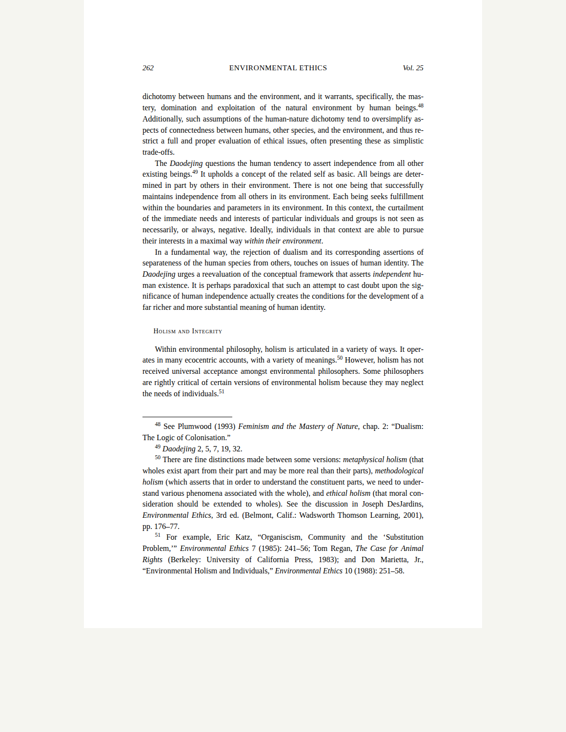262 ENVIRONMENTAL ETHICS Vol. 25
dichotomy between humans and the environment, and it warrants, specifically, the mastery, domination and exploitation of the natural environment by human beings.48 Additionally, such assumptions of the human-nature dichotomy tend to oversimplify aspects of connectedness between humans, other species, and the environment, and thus restrict a full and proper evaluation of ethical issues, often presenting these as simplistic trade-offs.
The Daodejing questions the human tendency to assert independence from all other existing beings.49 It upholds a concept of the related self as basic. All beings are determined in part by others in their environment. There is not one being that successfully maintains independence from all others in its environment. Each being seeks fulfillment within the boundaries and parameters in its environment. In this context, the curtailment of the immediate needs and interests of particular individuals and groups is not seen as necessarily, or always, negative. Ideally, individuals in that context are able to pursue their interests in a maximal way within their environment.
In a fundamental way, the rejection of dualism and its corresponding assertions of separateness of the human species from others, touches on issues of human identity. The Daodejing urges a reevaluation of the conceptual framework that asserts independent human existence. It is perhaps paradoxical that such an attempt to cast doubt upon the significance of human independence actually creates the conditions for the development of a far richer and more substantial meaning of human identity.
Holism and Integrity
Within environmental philosophy, holism is articulated in a variety of ways. It operates in many ecocentric accounts, with a variety of meanings.50 However, holism has not received universal acceptance amongst environmental philosophers. Some philosophers are rightly critical of certain versions of environmental holism because they may neglect the needs of individuals.51
48 See Plumwood (1993) Feminism and the Mastery of Nature, chap. 2: “Dualism: The Logic of Colonisation.”
49 Daodejing 2, 5, 7, 19, 32.
50 There are fine distinctions made between some versions: metaphysical holism (that wholes exist apart from their part and may be more real than their parts), methodological holism (which asserts that in order to understand the constituent parts, we need to understand various phenomena associated with the whole), and ethical holism (that moral consideration should be extended to wholes). See the discussion in Joseph DesJardins, Environmental Ethics, 3rd ed. (Belmont, Calif.: Wadsworth Thomson Learning, 2001), pp. 176–77.
51 For example, Eric Katz, “Organiscism, Community and the ‘Substitution Problem,’” Environmental Ethics 7 (1985): 241–56; Tom Regan, The Case for Animal Rights (Berkeley: University of California Press, 1983); and Don Marietta, Jr., “Environmental Holism and Individuals,” Environmental Ethics 10 (1988): 251–58.